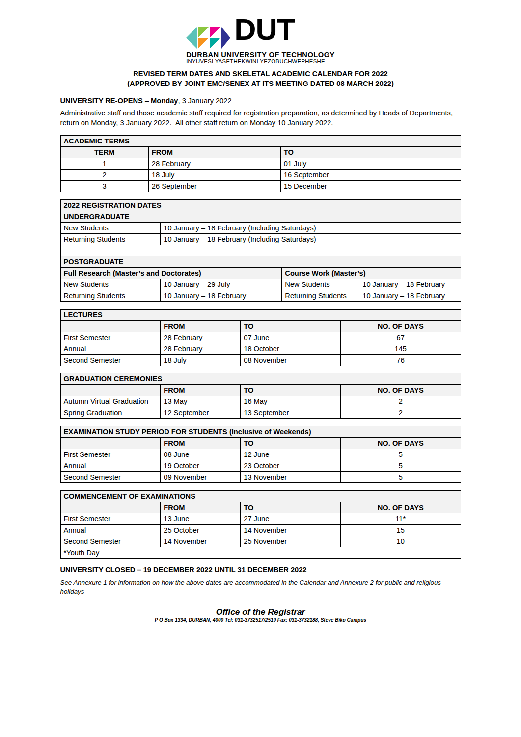DUT
DURBAN UNIVERSITY OF TECHNOLOGY
INYUVESI YASETHEKWINI YEZOBUCHWEPHESHE
REVISED TERM DATES AND SKELETAL ACADEMIC CALENDAR FOR 2022
(APPROVED BY JOINT EMC/SENEX AT ITS MEETING DATED 08 MARCH 2022)
UNIVERSITY RE-OPENS – Monday, 3 January 2022
Administrative staff and those academic staff required for registration preparation, as determined by Heads of Departments, return on Monday, 3 January 2022. All other staff return on Monday 10 January 2022.
| ACADEMIC TERMS |
| --- |
| TERM | FROM | TO |
| 1 | 28 February | 01 July |
| 2 | 18 July | 16 September |
| 3 | 26 September | 15 December |
| 2022 REGISTRATION DATES |
| --- |
| UNDERGRADUATE |
| New Students | 10 January – 18 February (Including Saturdays) |
| Returning Students | 10 January – 18 February (Including Saturdays) |
| POSTGRADUATE |
| Full Research (Master’s and Doctorates) | Course Work (Master’s) |
| New Students | 10 January – 29 July | New Students | 10 January – 18 February |
| Returning Students | 10 January – 18 February | Returning Students | 10 January – 18 February |
| LECTURES |
| --- |
| | FROM | TO | NO. OF DAYS |
| First Semester | 28 February | 07 June | 67 |
| Annual | 28 February | 18 October | 145 |
| Second Semester | 18 July | 08 November | 76 |
| GRADUATION CEREMONIES |
| --- |
| | FROM | TO | NO. OF DAYS |
| Autumn Virtual Graduation | 13 May | 16 May | 2 |
| Spring Graduation | 12 September | 13 September | 2 |
| EXAMINATION STUDY PERIOD FOR STUDENTS (Inclusive of Weekends) |
| --- |
| | FROM | TO | NO. OF DAYS |
| First Semester | 08 June | 12 June | 5 |
| Annual | 19 October | 23 October | 5 |
| Second Semester | 09 November | 13 November | 5 |
| COMMENCEMENT OF EXAMINATIONS |
| --- |
| | FROM | TO | NO. OF DAYS |
| First Semester | 13 June | 27 June | 11* |
| Annual | 25 October | 14 November | 15 |
| Second Semester | 14 November | 25 November | 10 |
| *Youth Day |
UNIVERSITY CLOSED – 19 DECEMBER 2022 UNTIL 31 DECEMBER 2022
See Annexure 1 for information on how the above dates are accommodated in the Calendar and Annexure 2 for public and religious holidays
Office of the Registrar
P O Box 1334, DURBAN, 4000 Tel: 031-3732517/2519 Fax: 031-3732188, Steve Biko Campus